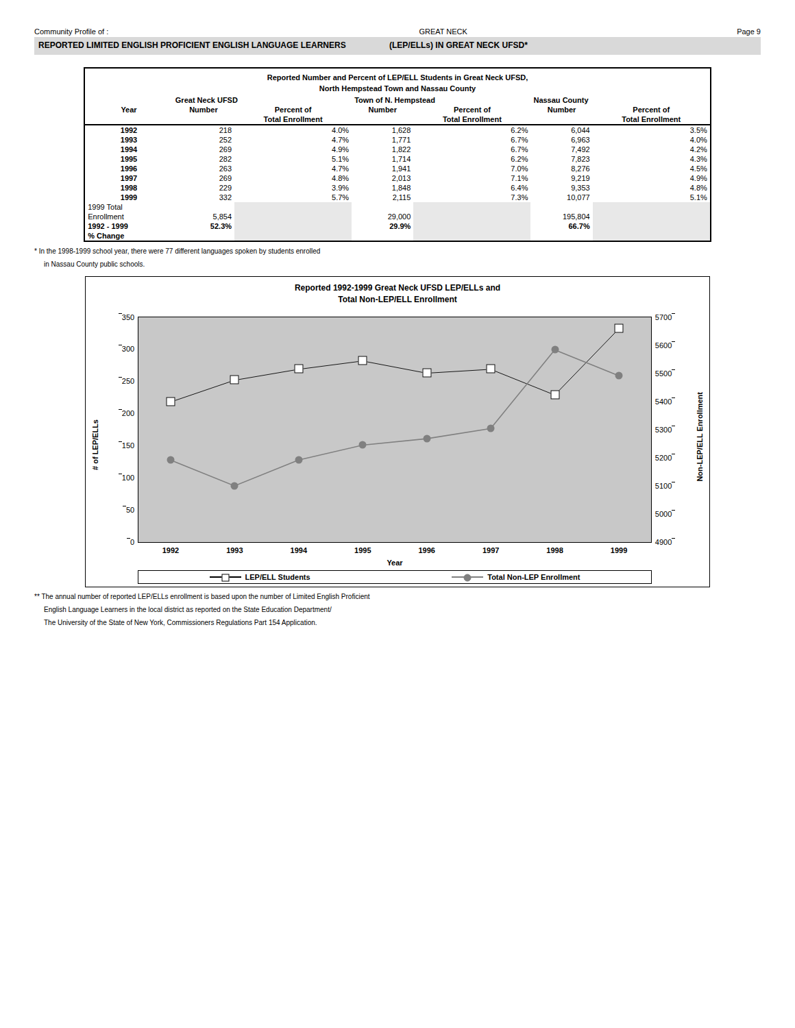Community Profile of :
GREAT NECK
Page 9
REPORTED LIMITED ENGLISH PROFICIENT ENGLISH LANGUAGE LEARNERS (LEP/ELLs) IN GREAT NECK UFSD*
Reported Number and Percent of LEP/ELL Students in Great Neck UFSD, North Hempstead Town and Nassau County
| | Great Neck UFSD | Town of N. Hempstead | Nassau County |
| Year | Number | Percent of | Number | Percent of | Number | Percent of |
| | | Total Enrollment | | Total Enrollment | | Total Enrollment |
| 1992 | 218 | 4.0% | 1,628 | 6.2% | 6,044 | 3.5% |
| 1993 | 252 | 4.7% | 1,771 | 6.7% | 6,963 | 4.0% |
| 1994 | 269 | 4.9% | 1,822 | 6.7% | 7,492 | 4.2% |
| 1995 | 282 | 5.1% | 1,714 | 6.2% | 7,823 | 4.3% |
| 1996 | 263 | 4.7% | 1,941 | 7.0% | 8,276 | 4.5% |
| 1997 | 269 | 4.8% | 2,013 | 7.1% | 9,219 | 4.9% |
| 1998 | 229 | 3.9% | 1,848 | 6.4% | 9,353 | 4.8% |
| 1999 | 332 | 5.7% | 2,115 | 7.3% | 10,077 | 5.1% |
| 1999 Total | | | | | | |
| Enrollment | 5,854 | | 29,000 | | 195,804 | |
| 1992 - 1999 | 52.3% | | 29.9% | | 66.7% | |
| % Change | | | | | | |
* In the 1998-1999 school year, there were 77 different languages spoken by students enrolled
in Nassau County public schools.
Reported 1992-1999 Great Neck UFSD LEP/ELLs and
Total Non-LEP/ELL Enrollment
# of LEP/ELLs
Non-LEP/ELL Enrollment
350
300
250
200
150
100
50
0
5700
5600
5500
5400
5300
5200
5100
5000
4900
1992
1993
1994
1995
1996
1997
1998
1999
Year
LEP/ELL Students
Total Non-LEP Enrollment
** The annual number of reported LEP/ELLs enrollment is based upon the number of Limited English Proficient
English Language Learners in the local district as reported on the State Education Department/
The University of the State of New York, Commissioners Regulations Part 154 Application.